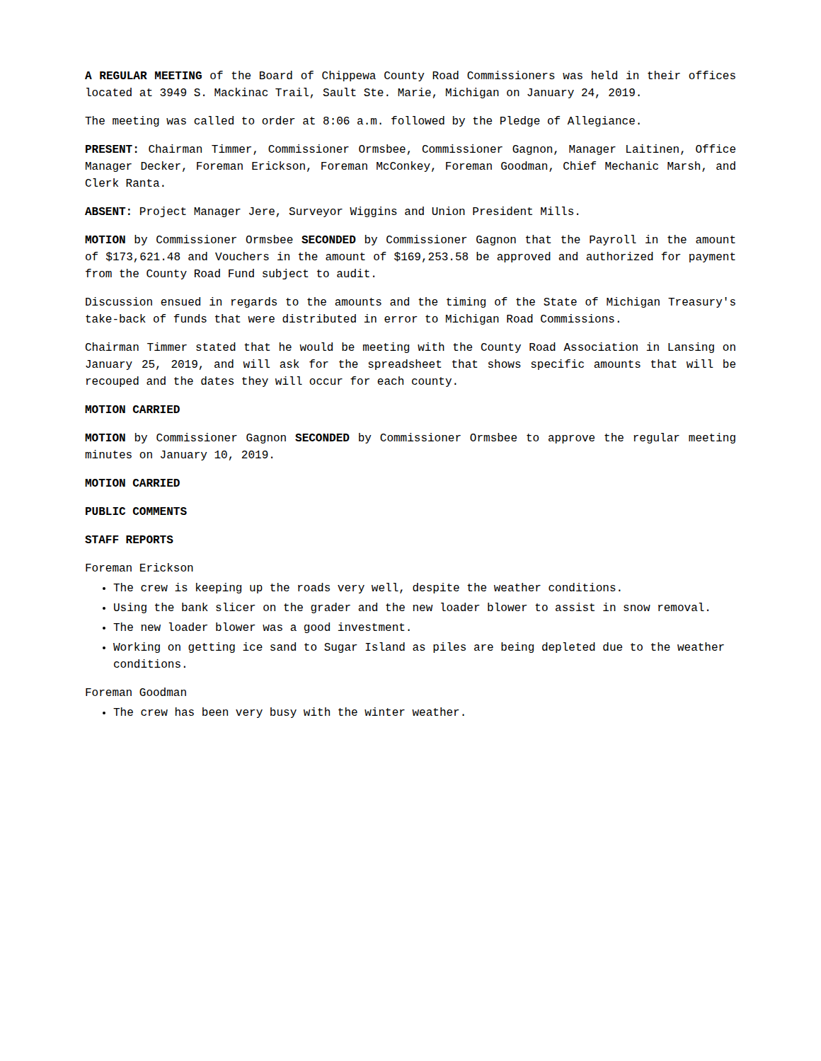A REGULAR MEETING of the Board of Chippewa County Road Commissioners was held in their offices located at 3949 S. Mackinac Trail, Sault Ste. Marie, Michigan on January 24, 2019.
The meeting was called to order at 8:06 a.m. followed by the Pledge of Allegiance.
PRESENT: Chairman Timmer, Commissioner Ormsbee, Commissioner Gagnon, Manager Laitinen, Office Manager Decker, Foreman Erickson, Foreman McConkey, Foreman Goodman, Chief Mechanic Marsh, and Clerk Ranta.
ABSENT: Project Manager Jere, Surveyor Wiggins and Union President Mills.
MOTION by Commissioner Ormsbee SECONDED by Commissioner Gagnon that the Payroll in the amount of $173,621.48 and Vouchers in the amount of $169,253.58 be approved and authorized for payment from the County Road Fund subject to audit.
Discussion ensued in regards to the amounts and the timing of the State of Michigan Treasury's take-back of funds that were distributed in error to Michigan Road Commissions.
Chairman Timmer stated that he would be meeting with the County Road Association in Lansing on January 25, 2019, and will ask for the spreadsheet that shows specific amounts that will be recouped and the dates they will occur for each county.
Motion Carried
MOTION by Commissioner Gagnon SECONDED by Commissioner Ormsbee to approve the regular meeting minutes on January 10, 2019.
Motion Carried
Public Comments
Staff Reports
Foreman Erickson
The crew is keeping up the roads very well, despite the weather conditions.
Using the bank slicer on the grader and the new loader blower to assist in snow removal.
The new loader blower was a good investment.
Working on getting ice sand to Sugar Island as piles are being depleted due to the weather conditions.
Foreman Goodman
The crew has been very busy with the winter weather.